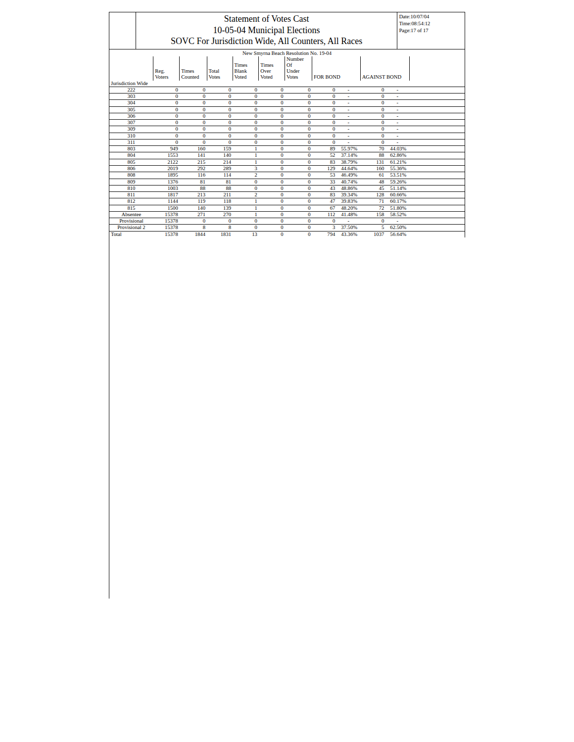Statement of Votes Cast
10-05-04 Municipal Elections
SOVC For Jurisdiction Wide, All Counters, All Races
Date:10/07/04
Time:08:54:12
Page:17 of 17
New Smyrna Beach Resolution No. 19-04
| | Reg. Voters | Times Counted | Total Votes | Times Blank Voted | Times Over Voted | Number Of Under Votes | FOR BOND | AGAINST BOND | |
| --- | --- | --- | --- | --- | --- | --- | --- | --- | --- |
| Jurisdiction Wide | | |
| 222 | 0 | 0 | 0 | 0 | 0 | 0 | 0 | - | 0 | - | |
| 303 | 0 | 0 | 0 | 0 | 0 | 0 | 0 | - | 0 | - | |
| 304 | 0 | 0 | 0 | 0 | 0 | 0 | 0 | - | 0 | - | |
| 305 | 0 | 0 | 0 | 0 | 0 | 0 | 0 | - | 0 | - | |
| 306 | 0 | 0 | 0 | 0 | 0 | 0 | 0 | - | 0 | - | |
| 307 | 0 | 0 | 0 | 0 | 0 | 0 | 0 | - | 0 | - | |
| 309 | 0 | 0 | 0 | 0 | 0 | 0 | 0 | - | 0 | - | |
| 310 | 0 | 0 | 0 | 0 | 0 | 0 | 0 | - | 0 | - | |
| 311 | 0 | 0 | 0 | 0 | 0 | 0 | 0 | - | 0 | - | |
| 803 | 949 | 160 | 159 | 1 | 0 | 0 | 89 | 55.97% | 70 | 44.03% | |
| 804 | 1553 | 141 | 140 | 1 | 0 | 0 | 52 | 37.14% | 88 | 62.86% | |
| 805 | 2122 | 215 | 214 | 1 | 0 | 0 | 83 | 38.79% | 131 | 61.21% | |
| 806 | 2019 | 292 | 289 | 3 | 0 | 0 | 129 | 44.64% | 160 | 55.36% | |
| 808 | 1895 | 116 | 114 | 2 | 0 | 0 | 53 | 46.49% | 61 | 53.51% | |
| 809 | 1376 | 81 | 81 | 0 | 0 | 0 | 33 | 40.74% | 48 | 59.26% | |
| 810 | 1003 | 88 | 88 | 0 | 0 | 0 | 43 | 48.86% | 45 | 51.14% | |
| 811 | 1817 | 213 | 211 | 2 | 0 | 0 | 83 | 39.34% | 128 | 60.66% | |
| 812 | 1144 | 119 | 118 | 1 | 0 | 0 | 47 | 39.83% | 71 | 60.17% | |
| 815 | 1500 | 140 | 139 | 1 | 0 | 0 | 67 | 48.20% | 72 | 51.80% | |
| Absentee | 15378 | 271 | 270 | 1 | 0 | 0 | 112 | 41.48% | 158 | 58.52% | |
| Provisional | 15378 | 0 | 0 | 0 | 0 | 0 | 0 | - | 0 | - | |
| Provisional 2 | 15378 | 8 | 8 | 0 | 0 | 0 | 3 | 37.50% | 5 | 62.50% | |
| Total | 15378 | 1844 | 1831 | 13 | 0 | 0 | 794 | 43.36% | 1037 | 56.64% | |